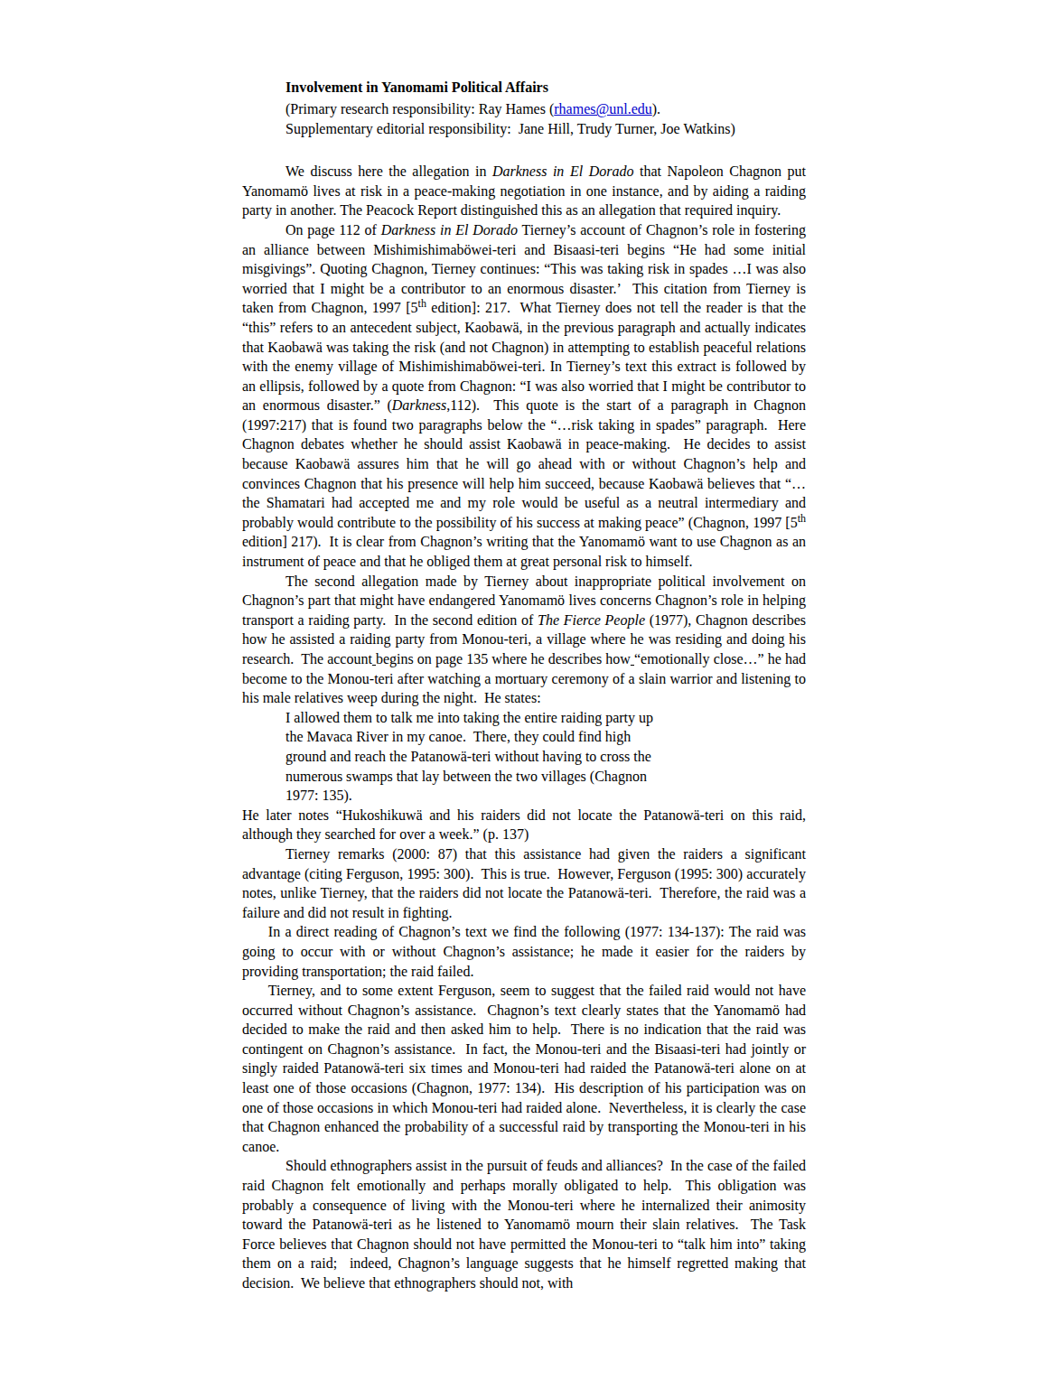Involvement in Yanomami Political Affairs
(Primary research responsibility: Ray Hames (rhames@unl.edu).
Supplementary editorial responsibility: Jane Hill, Trudy Turner, Joe Watkins)
We discuss here the allegation in Darkness in El Dorado that Napoleon Chagnon put Yanomamö lives at risk in a peace-making negotiation in one instance, and by aiding a raiding party in another. The Peacock Report distinguished this as an allegation that required inquiry.
On page 112 of Darkness in El Dorado Tierney’s account of Chagnon’s role in fostering an alliance between Mishimishimaböwei-teri and Bisaasi-teri begins “He had some initial misgivings”. Quoting Chagnon, Tierney continues: “This was taking risk in spades …I was also worried that I might be a contributor to an enormous disaster.’ This citation from Tierney is taken from Chagnon, 1997 [5th edition]: 217. What Tierney does not tell the reader is that the “this” refers to an antecedent subject, Kaobawä, in the previous paragraph and actually indicates that Kaobawä was taking the risk (and not Chagnon) in attempting to establish peaceful relations with the enemy village of Mishimishimaböwei-teri. In Tierney’s text this extract is followed by an ellipsis, followed by a quote from Chagnon: “I was also worried that I might be contributor to an enormous disaster.” (Darkness,112). This quote is the start of a paragraph in Chagnon (1997:217) that is found two paragraphs below the “…risk taking in spades” paragraph. Here Chagnon debates whether he should assist Kaobawä in peace-making. He decides to assist because Kaobawä assures him that he will go ahead with or without Chagnon’s help and convinces Chagnon that his presence will help him succeed, because Kaobawä believes that “…the Shamatari had accepted me and my role would be useful as a neutral intermediary and probably would contribute to the possibility of his success at making peace” (Chagnon, 1997 [5th edition] 217). It is clear from Chagnon’s writing that the Yanomamö want to use Chagnon as an instrument of peace and that he obliged them at great personal risk to himself.
The second allegation made by Tierney about inappropriate political involvement on Chagnon’s part that might have endangered Yanomamö lives concerns Chagnon’s role in helping transport a raiding party. In the second edition of The Fierce People (1977), Chagnon describes how he assisted a raiding party from Monou-teri, a village where he was residing and doing his research. The account begins on page 135 where he describes how “emotionally close…” he had become to the Monou-teri after watching a mortuary ceremony of a slain warrior and listening to his male relatives weep during the night. He states:
I allowed them to talk me into taking the entire raiding party up the Mavaca River in my canoe. There, they could find high ground and reach the Patanowä-teri without having to cross the numerous swamps that lay between the two villages (Chagnon 1977: 135).
He later notes “Hukoshikuwä and his raiders did not locate the Patanowä-teri on this raid, although they searched for over a week.” (p. 137)
Tierney remarks (2000: 87) that this assistance had given the raiders a significant advantage (citing Ferguson, 1995: 300). This is true. However, Ferguson (1995: 300) accurately notes, unlike Tierney, that the raiders did not locate the Patanowä-teri. Therefore, the raid was a failure and did not result in fighting.
In a direct reading of Chagnon’s text we find the following (1977: 134-137): The raid was going to occur with or without Chagnon’s assistance; he made it easier for the raiders by providing transportation; the raid failed.
Tierney, and to some extent Ferguson, seem to suggest that the failed raid would not have occurred without Chagnon’s assistance. Chagnon’s text clearly states that the Yanomamö had decided to make the raid and then asked him to help. There is no indication that the raid was contingent on Chagnon’s assistance. In fact, the Monou-teri and the Bisaasi-teri had jointly or singly raided Patanowä-teri six times and Monou-teri had raided the Patanowä-teri alone on at least one of those occasions (Chagnon, 1977: 134). His description of his participation was on one of those occasions in which Monou-teri had raided alone. Nevertheless, it is clearly the case that Chagnon enhanced the probability of a successful raid by transporting the Monou-teri in his canoe.
Should ethnographers assist in the pursuit of feuds and alliances? In the case of the failed raid Chagnon felt emotionally and perhaps morally obligated to help. This obligation was probably a consequence of living with the Monou-teri where he internalized their animosity toward the Patanowä-teri as he listened to Yanomamö mourn their slain relatives. The Task Force believes that Chagnon should not have permitted the Monou-teri to “talk him into” taking them on a raid; indeed, Chagnon’s language suggests that he himself regretted making that decision. We believe that ethnographers should not, with